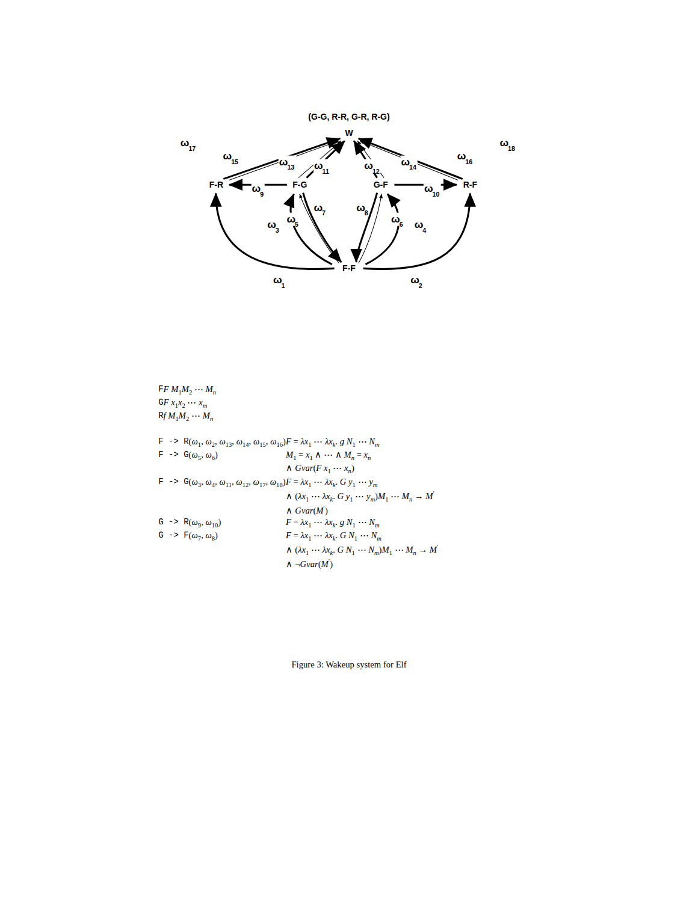Node coordinates (in viewBox units): W (335, 30) F-R (105, 120) F-G (250, 120) G-F (390, 120) R-F (545, 120) F-F (335, 265) omega_17 : F-R -> W (long left diagonal) omega_18 : R-F -> W (long right diagonal)
(G-G, R-R, G-R, R-G)
W
F-R
F-G
G-F
R-F
F-F
ω 17
ω 18
ω 15
ω 16
ω 13
ω 14
ω 11
ω 12
ω 9
ω 10
ω 7
ω 8
ω 3
ω 5
ω 6
ω 4
ω 1
ω 2
| F | F M 1 M 2 ⋯ M n |
| G | F x 1 x 2 ⋯ x m |
| R | f M 1 M 2 ⋯ M n |
| F -> R | ( ω 1 , ω 2 , ω 13 , ω 14 , ω 15 , ω 16 ) | F = λx 1 ⋯ λx k . g N 1 ⋯ N m |
| F -> G | ( ω 5 , ω 6 ) | M 1 = x 1 ∧ ⋯ ∧ M n = x n |
| | | ∧ Gvar ( F x 1 ⋯ x n ) |
| F -> G | ( ω 3 , ω 4 , ω 11 , ω 12 , ω 17 , ω 18 ) | F = λx 1 ⋯ λx k . G y 1 ⋯ y m |
| | | ∧ ( λx 1 ⋯ λx k . G y 1 ⋯ y m ) M 1 ⋯ M n → M ′ |
| | | ∧ Gvar ( M ′ ) |
| G -> R | ( ω 9 , ω 10 ) | F = λx 1 ⋯ λx k . g N 1 ⋯ N m |
| G -> F | ( ω 7 , ω 8 ) | F = λx 1 ⋯ λx k . G N 1 ⋯ N m |
| | | ∧ ( λx 1 ⋯ λx k . G N 1 ⋯ N m ) M 1 ⋯ M n → M ′ |
| | | ∧ ¬ Gvar ( M ′ ) |
Figure 3: Wakeup system for Elf